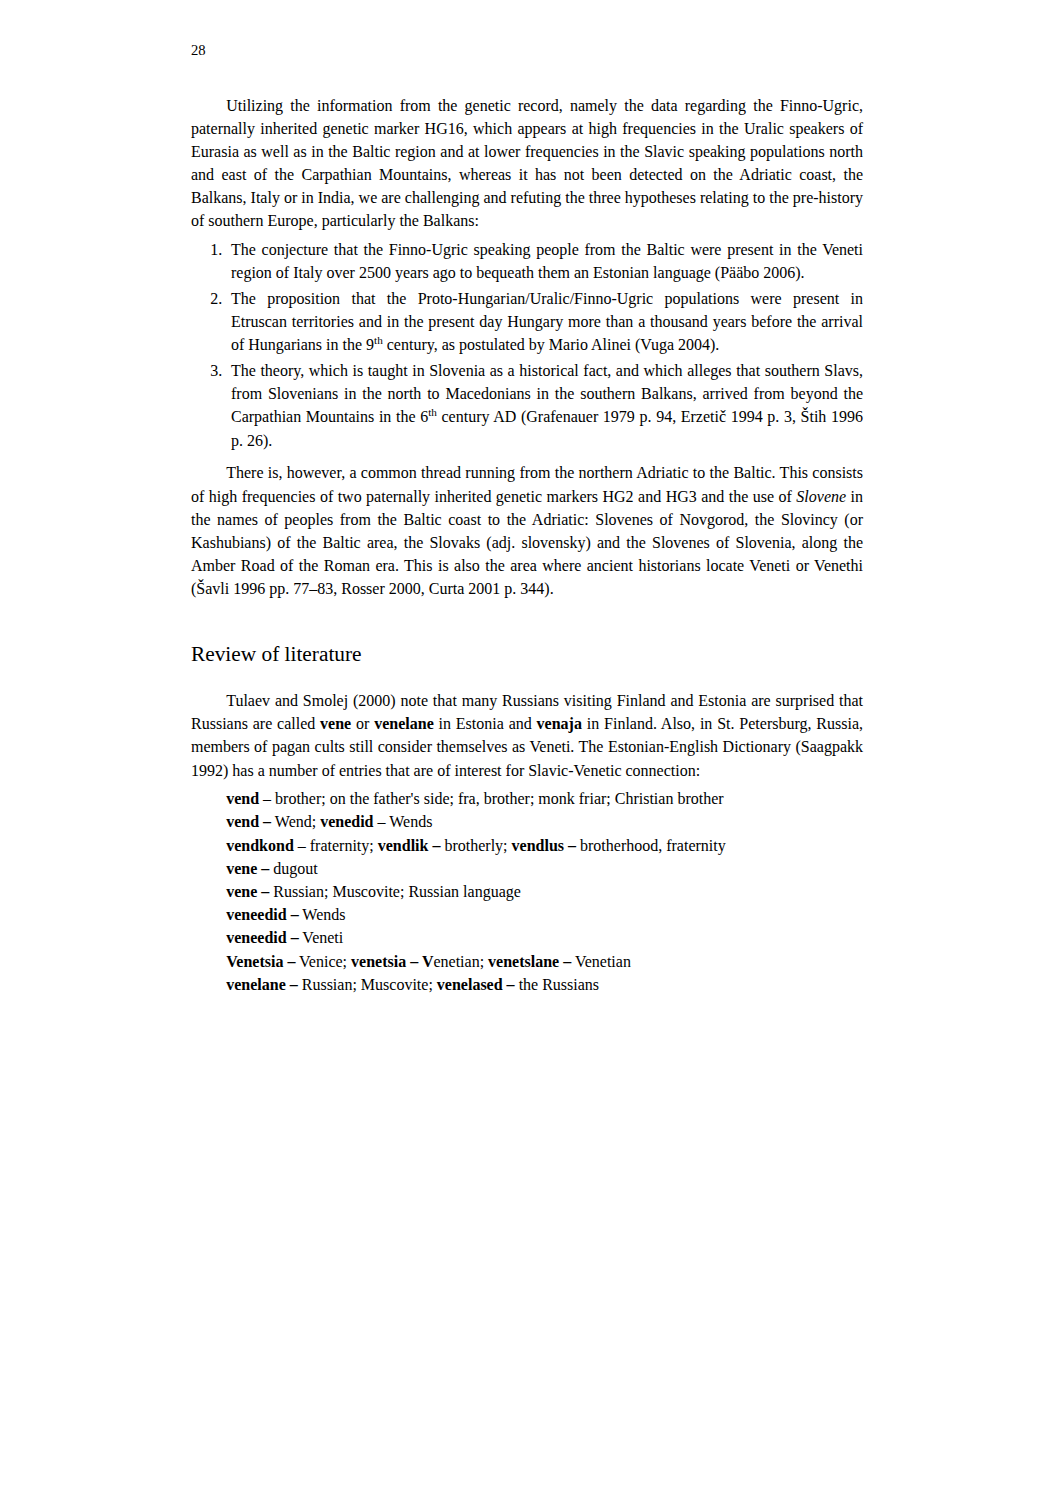28
Utilizing the information from the genetic record, namely the data regarding the Finno-Ugric, paternally inherited genetic marker HG16, which appears at high frequencies in the Uralic speakers of Eurasia as well as in the Baltic region and at lower frequencies in the Slavic speaking populations north and east of the Carpathian Mountains, whereas it has not been detected on the Adriatic coast, the Balkans, Italy or in India, we are challenging and refuting the three hypotheses relating to the pre-history of southern Europe, particularly the Balkans:
The conjecture that the Finno-Ugric speaking people from the Baltic were present in the Veneti region of Italy over 2500 years ago to bequeath them an Estonian language (Pääbo 2006).
The proposition that the Proto-Hungarian/Uralic/Finno-Ugric populations were present in Etruscan territories and in the present day Hungary more than a thousand years before the arrival of Hungarians in the 9th century, as postulated by Mario Alinei (Vuga 2004).
The theory, which is taught in Slovenia as a historical fact, and which alleges that southern Slavs, from Slovenians in the north to Macedonians in the southern Balkans, arrived from beyond the Carpathian Mountains in the 6th century AD (Grafenauer 1979 p. 94, Erzetič 1994 p. 3, Štih 1996 p. 26).
There is, however, a common thread running from the northern Adriatic to the Baltic. This consists of high frequencies of two paternally inherited genetic markers HG2 and HG3 and the use of Slovene in the names of peoples from the Baltic coast to the Adriatic: Slovenes of Novgorod, the Slovincy (or Kashubians) of the Baltic area, the Slovaks (adj. slovensky) and the Slovenes of Slovenia, along the Amber Road of the Roman era. This is also the area where ancient historians locate Veneti or Venethi (Šavli 1996 pp. 77–83, Rosser 2000, Curta 2001 p. 344).
Review of literature
Tulaev and Smolej (2000) note that many Russians visiting Finland and Estonia are surprised that Russians are called vene or venelane in Estonia and venaja in Finland. Also, in St. Petersburg, Russia, members of pagan cults still consider themselves as Veneti. The Estonian-English Dictionary (Saagpakk 1992) has a number of entries that are of interest for Slavic-Venetic connection:
vend – brother; on the father's side; fra, brother; monk friar; Christian brother
vend – Wend; venedid – Wends
vendkond – fraternity; vendlik – brotherly; vendlus – brotherhood, fraternity
vene – dugout
vene – Russian; Muscovite; Russian language
veneedid – Wends
veneedid – Veneti
Venetsia – Venice; venetsia – Venetian; venetslane – Venetian
venelane – Russian; Muscovite; venelased – the Russians